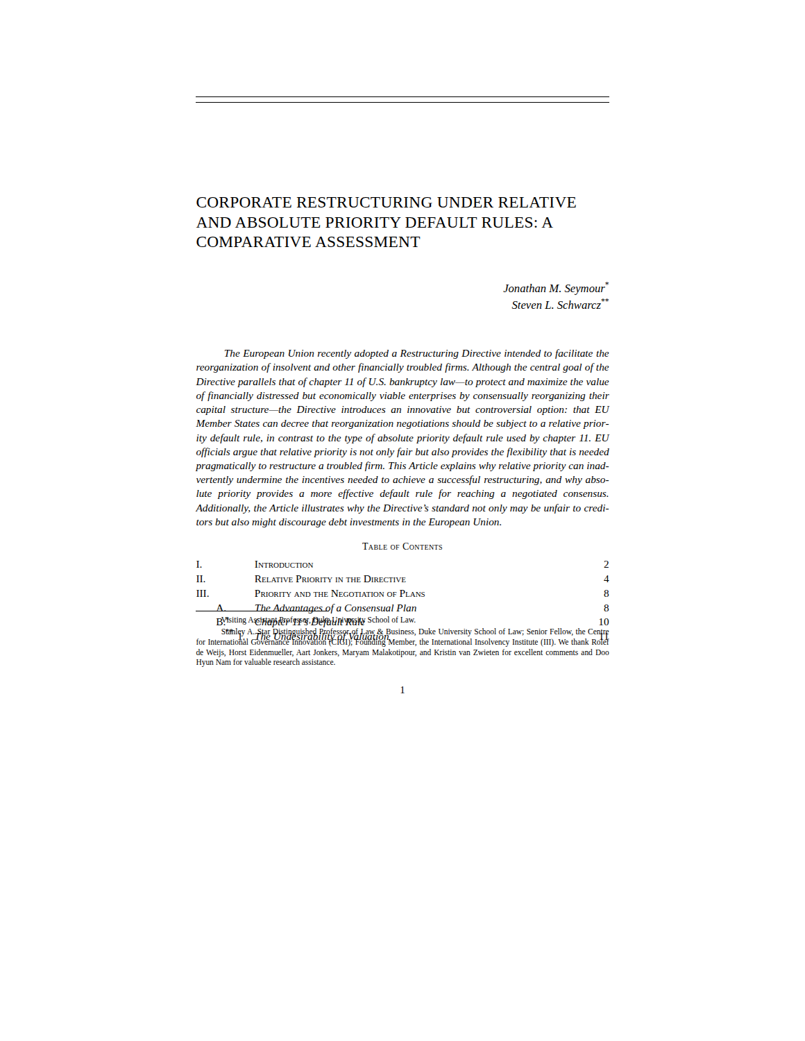Corporate Restructuring Under Relative and Absolute Priority Default Rules: A Comparative Assessment
Jonathan M. Seymour*
Steven L. Schwarcz**
The European Union recently adopted a Restructuring Directive intended to facilitate the reorganization of insolvent and other financially troubled firms. Although the central goal of the Directive parallels that of chapter 11 of U.S. bankruptcy law—to protect and maximize the value of financially distressed but economically viable enterprises by consensually reorganizing their capital structure—the Directive introduces an innovative but controversial option: that EU Member States can decree that reorganization negotiations should be subject to a relative priority default rule, in contrast to the type of absolute priority default rule used by chapter 11. EU officials argue that relative priority is not only fair but also provides the flexibility that is needed pragmatically to restructure a troubled firm. This Article explains why relative priority can inadvertently undermine the incentives needed to achieve a successful restructuring, and why absolute priority provides a more effective default rule for reaching a negotiated consensus. Additionally, the Article illustrates why the Directive’s standard not only may be unfair to creditors but also might discourage debt investments in the European Union.
Table of Contents
| I. | Introduction | 2 |
| II. | Relative Priority in the Directive | 4 |
| III. | Priority and the Negotiation of Plans | 8 |
| A. | The Advantages of a Consensual Plan | 8 |
| B. | Chapter 11’s Default Rule | 10 |
| 1. | The Undesirability of Valuation | 11 |
*Visiting Assistant Professor, Duke University School of Law.
**Stanley A. Star Distinguished Professor of Law & Business, Duke University School of Law; Senior Fellow, the Centre for International Governance Innovation (CIGI); Founding Member, the International Insolvency Institute (III). We thank Rolef de Weijs, Horst Eidenmueller, Aart Jonkers, Maryam Malakotipour, and Kristin van Zwieten for excellent comments and Doo Hyun Nam for valuable research assistance.
1